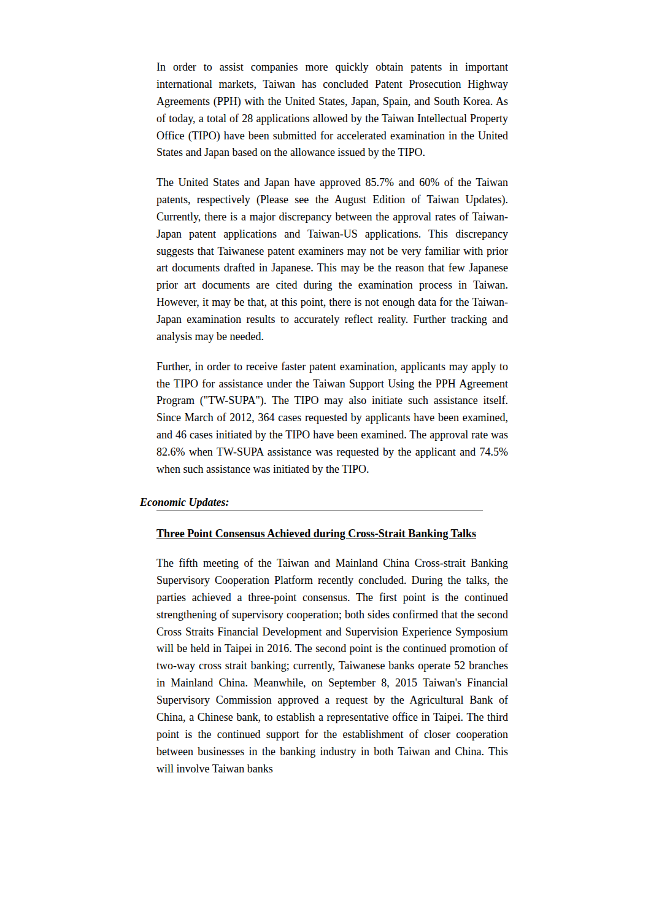In order to assist companies more quickly obtain patents in important international markets, Taiwan has concluded Patent Prosecution Highway Agreements (PPH) with the United States, Japan, Spain, and South Korea. As of today, a total of 28 applications allowed by the Taiwan Intellectual Property Office (TIPO) have been submitted for accelerated examination in the United States and Japan based on the allowance issued by the TIPO.
The United States and Japan have approved 85.7% and 60% of the Taiwan patents, respectively (Please see the August Edition of Taiwan Updates). Currently, there is a major discrepancy between the approval rates of Taiwan-Japan patent applications and Taiwan-US applications. This discrepancy suggests that Taiwanese patent examiners may not be very familiar with prior art documents drafted in Japanese. This may be the reason that few Japanese prior art documents are cited during the examination process in Taiwan. However, it may be that, at this point, there is not enough data for the Taiwan-Japan examination results to accurately reflect reality. Further tracking and analysis may be needed.
Further, in order to receive faster patent examination, applicants may apply to the TIPO for assistance under the Taiwan Support Using the PPH Agreement Program ("TW-SUPA"). The TIPO may also initiate such assistance itself. Since March of 2012, 364 cases requested by applicants have been examined, and 46 cases initiated by the TIPO have been examined. The approval rate was 82.6% when TW-SUPA assistance was requested by the applicant and 74.5% when such assistance was initiated by the TIPO.
Economic Updates:
Three Point Consensus Achieved during Cross-Strait Banking Talks
The fifth meeting of the Taiwan and Mainland China Cross-strait Banking Supervisory Cooperation Platform recently concluded. During the talks, the parties achieved a three-point consensus. The first point is the continued strengthening of supervisory cooperation; both sides confirmed that the second Cross Straits Financial Development and Supervision Experience Symposium will be held in Taipei in 2016. The second point is the continued promotion of two-way cross strait banking; currently, Taiwanese banks operate 52 branches in Mainland China. Meanwhile, on September 8, 2015 Taiwan's Financial Supervisory Commission approved a request by the Agricultural Bank of China, a Chinese bank, to establish a representative office in Taipei. The third point is the continued support for the establishment of closer cooperation between businesses in the banking industry in both Taiwan and China. This will involve Taiwan banks